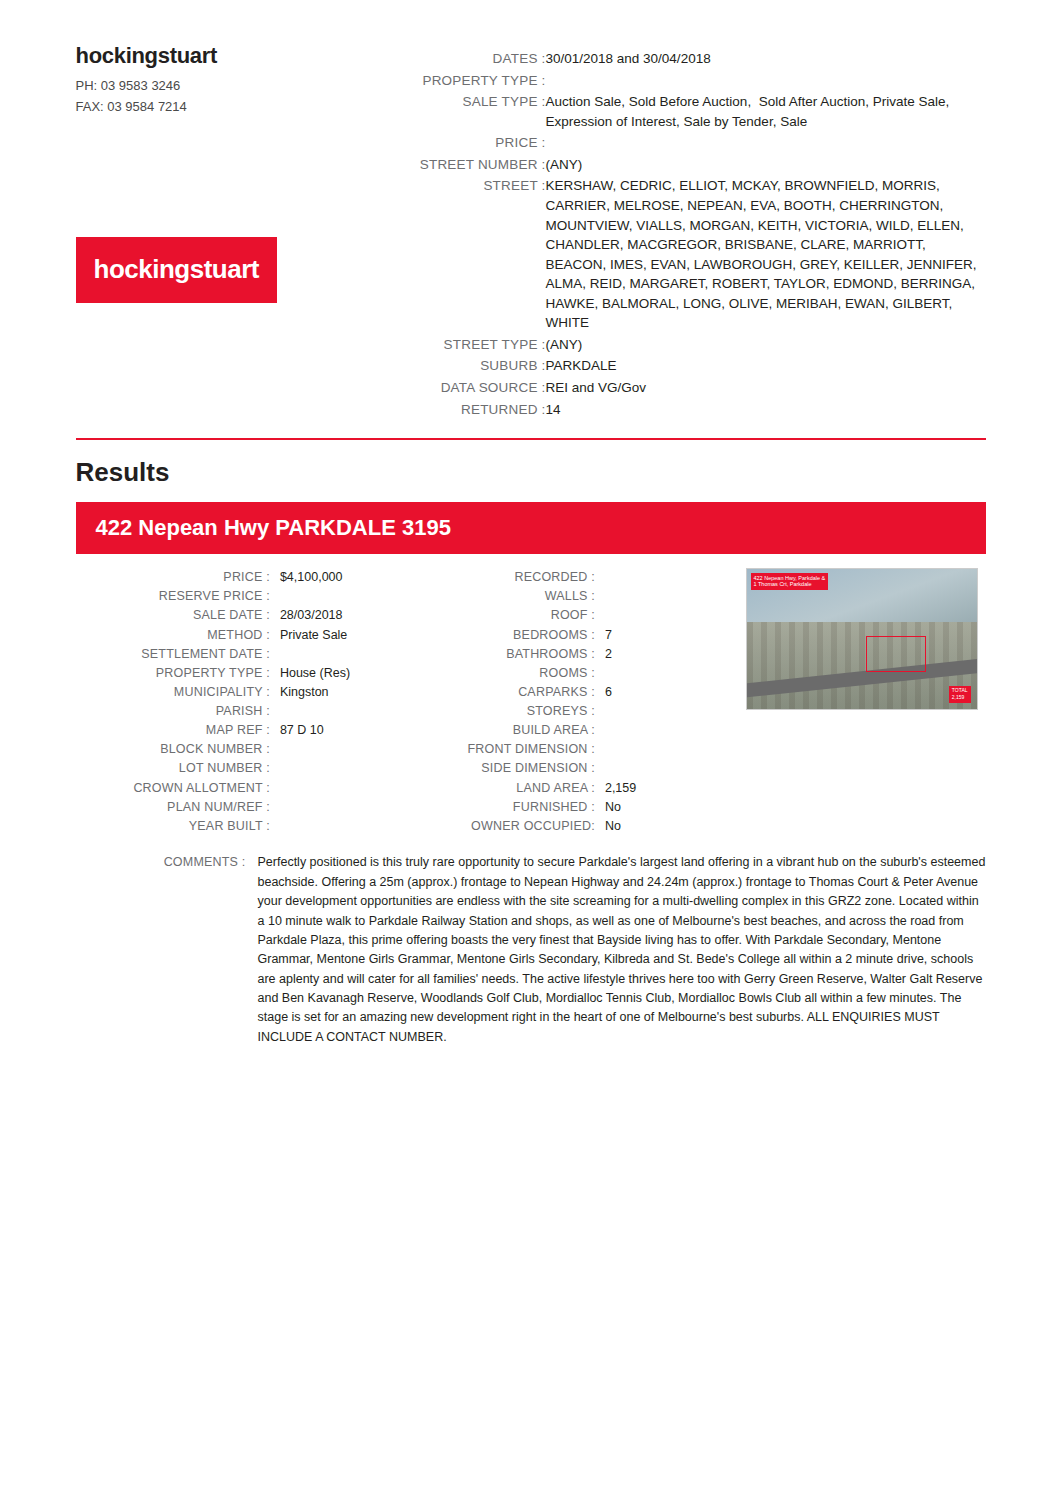hockingstuart
PH: 03 9583 3246
FAX: 03 9584 7214
hockingstuart
| DATES : | 30/01/2018 and 30/04/2018 |
| PROPERTY TYPE : | |
| SALE TYPE : | Auction Sale, Sold Before Auction, Sold After Auction, Private Sale, Expression of Interest, Sale by Tender, Sale |
| PRICE : | |
| STREET NUMBER : | (ANY) |
| STREET : | KERSHAW, CEDRIC, ELLIOT, MCKAY, BROWNFIELD, MORRIS, CARRIER, MELROSE, NEPEAN, EVA, BOOTH, CHERRINGTON, MOUNTVIEW, VIALLS, MORGAN, KEITH, VICTORIA, WILD, ELLEN, CHANDLER, MACGREGOR, BRISBANE, CLARE, MARRIOTT, BEACON, IMES, EVAN, LAWBOROUGH, GREY, KEILLER, JENNIFER, ALMA, REID, MARGARET, ROBERT, TAYLOR, EDMOND, BERRINGA, HAWKE, BALMORAL, LONG, OLIVE, MERIBAH, EWAN, GILBERT, WHITE |
| STREET TYPE : | (ANY) |
| SUBURB : | PARKDALE |
| DATA SOURCE : | REI and VG/Gov |
| RETURNED : | 14 |
Results
422 Nepean Hwy PARKDALE 3195
| PRICE : | $4,100,000 |
| RESERVE PRICE : | |
| SALE DATE : | 28/03/2018 |
| METHOD : | Private Sale |
| SETTLEMENT DATE : | |
| PROPERTY TYPE : | House (Res) |
| MUNICIPALITY : | Kingston |
| PARISH : | |
| MAP REF : | 87 D 10 |
| BLOCK NUMBER : | |
| LOT NUMBER : | |
| CROWN ALLOTMENT : | |
| PLAN NUM/REF : | |
| YEAR BUILT : | |
| RECORDED : | |
| WALLS : | |
| ROOF : | |
| BEDROOMS : | 7 |
| BATHROOMS : | 2 |
| ROOMS : | |
| CARPARKS : | 6 |
| STOREYS : | |
| BUILD AREA : | |
| FRONT DIMENSION : | |
| SIDE DIMENSION : | |
| LAND AREA : | 2,159 |
| FURNISHED : | No |
| OWNER OCCUPIED: | No |
422 Nepean Hwy, Parkdale &
1 Thomas Crt, Parkdale
TOTAL
2,159
COMMENTS :
Perfectly positioned is this truly rare opportunity to secure Parkdale's largest land offering in a vibrant hub on the suburb's esteemed beachside. Offering a 25m (approx.) frontage to Nepean Highway and 24.24m (approx.) frontage to Thomas Court & Peter Avenue your development opportunities are endless with the site screaming for a multi-dwelling complex in this GRZ2 zone. Located within a 10 minute walk to Parkdale Railway Station and shops, as well as one of Melbourne's best beaches, and across the road from Parkdale Plaza, this prime offering boasts the very finest that Bayside living has to offer. With Parkdale Secondary, Mentone Grammar, Mentone Girls Grammar, Mentone Girls Secondary, Kilbreda and St. Bede's College all within a 2 minute drive, schools are aplenty and will cater for all families' needs. The active lifestyle thrives here too with Gerry Green Reserve, Walter Galt Reserve and Ben Kavanagh Reserve, Woodlands Golf Club, Mordialloc Tennis Club, Mordialloc Bowls Club all within a few minutes. The stage is set for an amazing new development right in the heart of one of Melbourne's best suburbs. ALL ENQUIRIES MUST INCLUDE A CONTACT NUMBER.